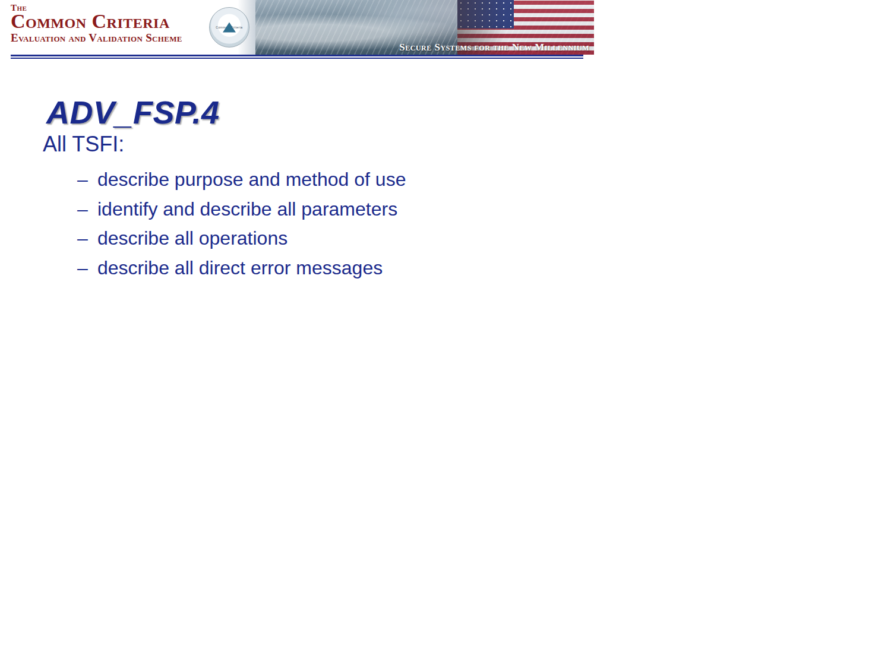The
Common Criteria
Evaluation and Validation Scheme
Common Criteria Evaluation
Secure Systems for the New Millennium
ADV_FSP.4
All TSFI:
describe purpose and method of use
identify and describe all parameters
describe all operations
describe all direct error messages